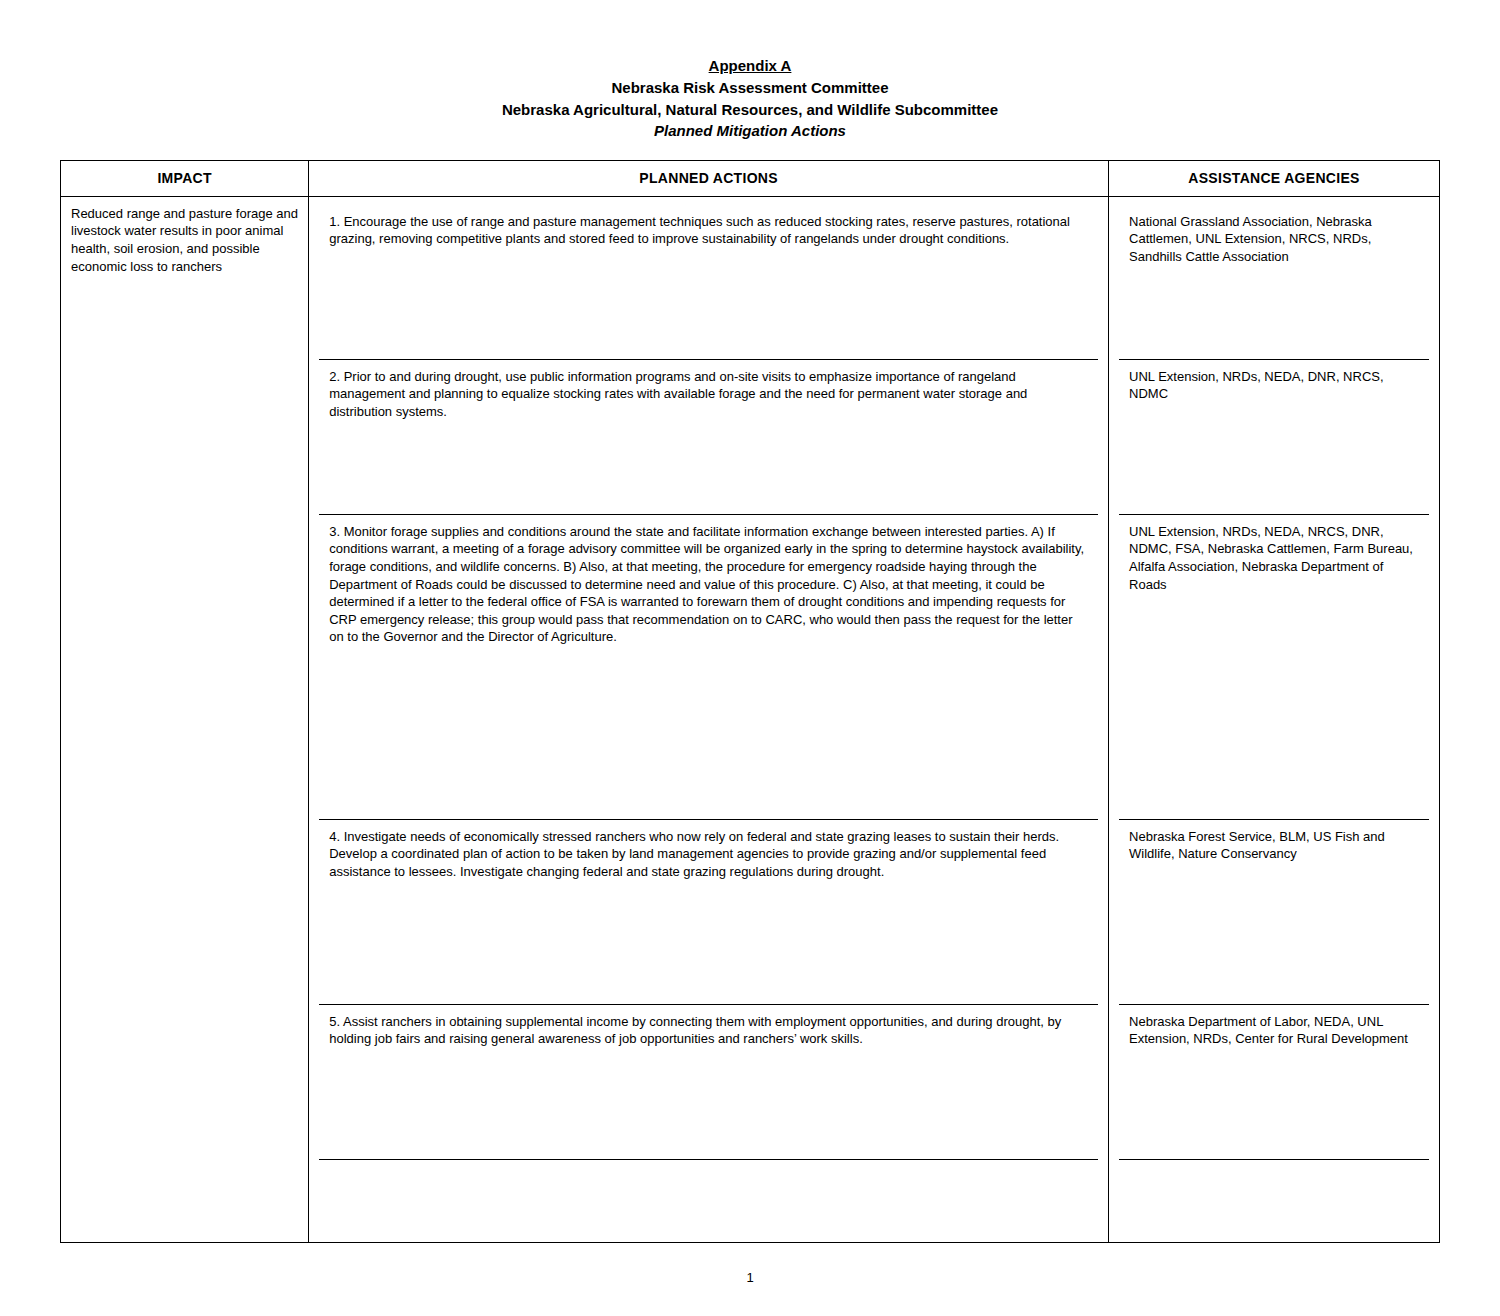Appendix A
Nebraska Risk Assessment Committee
Nebraska Agricultural, Natural Resources, and Wildlife Subcommittee
Planned Mitigation Actions
| IMPACT | PLANNED ACTIONS | ASSISTANCE AGENCIES |
| --- | --- | --- |
| Reduced range and pasture forage and livestock water results in poor animal health, soil erosion, and possible economic loss to ranchers | / 1. Encourage the use of range and pasture management techniques such as reduced stocking rates, reserve pastures, rotational grazing, removing competitive plants and stored feed to improve sustainability of rangelands under drought conditions. / / 2. Prior to and during drought, use public information programs and on-site visits to emphasize importance of rangeland management and planning to equalize stocking rates with available forage and the need for permanent water storage and distribution systems. / / 3. Monitor forage supplies and conditions around the state and facilitate information exchange between interested parties. A) If conditions warrant, a meeting of a forage advisory committee will be organized early in the spring to determine haystock availability, forage conditions, and wildlife concerns. B) Also, at that meeting, the procedure for emergency roadside haying through the Department of Roads could be discussed to determine need and value of this procedure. C) Also, at that meeting, it could be determined if a letter to the federal office of FSA is warranted to forewarn them of drought conditions and impending requests for CRP emergency release; this group would pass that recommendation on to CARC, who would then pass the request for the letter on to the Governor and the Director of Agriculture. / / 4. Investigate needs of economically stressed ranchers who now rely on federal and state grazing leases to sustain their herds. Develop a coordinated plan of action to be taken by land management agencies to provide grazing and/or supplemental feed assistance to lessees. Investigate changing federal and state grazing regulations during drought. / / 5. Assist ranchers in obtaining supplemental income by connecting them with employment opportunities, and during drought, by holding job fairs and raising general awareness of job opportunities and ranchers’ work skills. / | / National Grassland Association, Nebraska Cattlemen, UNL Extension, NRCS, NRDs, Sandhills Cattle Association / / UNL Extension, NRDs, NEDA, DNR, NRCS, NDMC / / UNL Extension, NRDs, NEDA, NRCS, DNR, NDMC, FSA, Nebraska Cattlemen, Farm Bureau, Alfalfa Association, Nebraska Department of Roads / / Nebraska Forest Service, BLM, US Fish and Wildlife, Nature Conservancy / / Nebraska Department of Labor, NEDA, UNL Extension, NRDs, Center for Rural Development / |
1